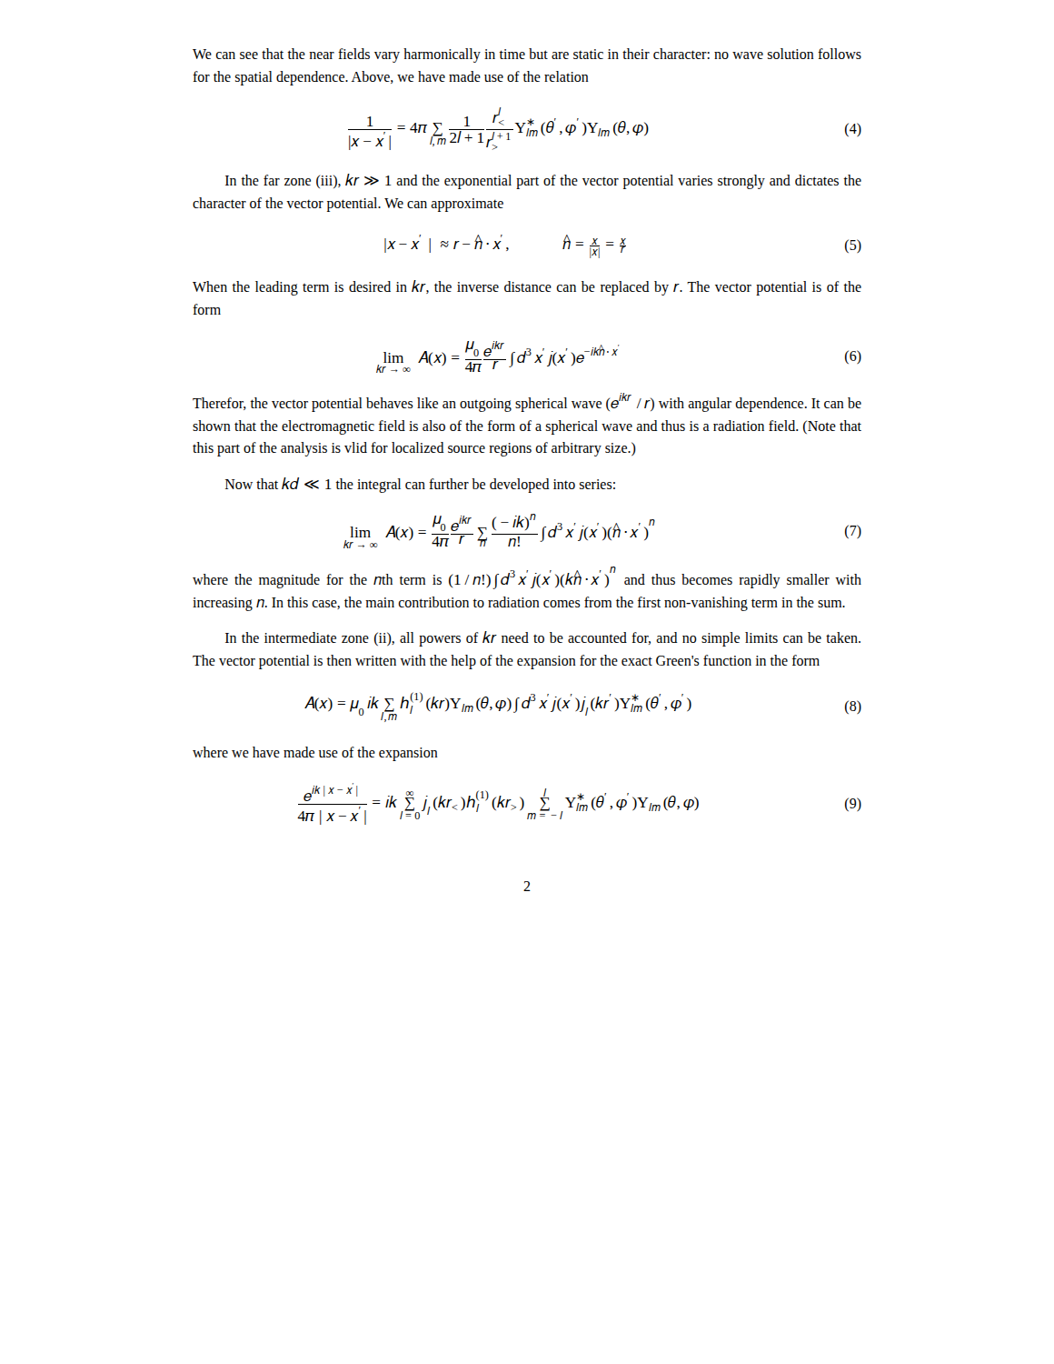We can see that the near fields vary harmonically in time but are static in their character: no wave solution follows for the spatial dependence. Above, we have made use of the relation
1 |x−x′| = 4π ∑ l,m 1 2l+1 r<l r>l+1 Ylm∗ (θ′,φ′) Ylm (θ,φ)
(4)
In the far zone (iii), kr≫1 and the exponential part of the vector potential varies strongly and dictates the character of the vector potential. We can approximate
|x−x′| ≈ r− n^ ⋅ x′ , n^ = x |x| = x r
(5)
When the leading term is desired in kr, the inverse distance can be replaced by r. The vector potential is of the form
lim kr→∞ A(x) = μ0 4π eikr r ∫ d3 x′ j (x′) e−ikn^⋅x′
(6)
Therefor, the vector potential behaves like an outgoing spherical wave (eikr/r) with angular dependence. It can be shown that the electromagnetic field is also of the form of a spherical wave and thus is a radiation field. (Note that this part of the analysis is vlid for localized source regions of arbitrary size.)
Now that kd≪1 the integral can further be developed into series:
lim kr→∞ A(x) = μ0 4π eikr r ∑ n (−ik)n n! ∫ d3 x′ j (x′) (n^⋅x′)n
(7)
where the magnitude for the nth term is (1/n!)∫d3x′j(x′)(kn^⋅x′)n and thus becomes rapidly smaller with increasing n. In this case, the main contribution to radiation comes from the first non-vanishing term in the sum.
In the intermediate zone (ii), all powers of kr need to be accounted for, and no simple limits can be taken. The vector potential is then written with the help of the expansion for the exact Green's function in the form
A(x) = μ0 ik ∑ l,m hl(1) (kr) Ylm (θ,φ) ∫ d3 x′ j (x′) jl (kr′) Ylm∗ (θ′,φ′)
(8)
where we have made use of the expansion
eik|x−x′| 4π|x−x′| = ik ∑ l=0 ∞ jl (kr<) hl(1) (kr>) ∑ m=−l l Ylm∗ (θ′,φ′) Ylm (θ,φ)
(9)
2